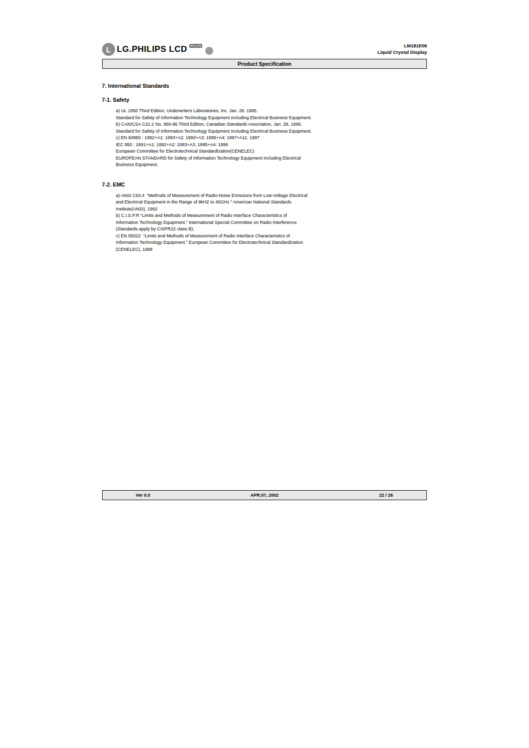L
LG.PHILIPS LCD
PHILIPS
LM181E06
Liquid Crystal Display
Product Specification
7. International Standards
7-1. Safety
a) UL 1950 Third Edition, Underwriters Laboratories, Inc. Jan. 28, 1995.
Standard for Safety of Information Technology Equipment Including Electrical Business Equipment.
b) CAN/CSA C22.2 No. 950-95 Third Edition, Canadian Standards Association, Jan. 28, 1995.
Standard for Safety of Information Technology Equipment Including Electrical Business Equipment.
c) EN 60950 : 1992+A1: 1993+A2: 1993+A3: 1995+A4: 1997+A11: 1997
IEC 950 : 1991+A1: 1992+A2: 1993+A3: 1995+A4: 1996
European Committee for Electrotechnical Standardization(CENELEC)
EUROPEAN STANDARD for Safety of Information Technology Equipment Including Electrical
Business Equipment.
7-2. EMC
a) ANSI C63.4 “Methods of Measurement of Radio-Noise Emissions from Low-Voltage Electrical
and Electrical Equipment in the Range of 9kHZ to 40GHz.” American National Standards
Institute(ANSI), 1992
b) C.I.S.P.R “Limits and Methods of Measurement of Radio Interface Characteristics of
Information Technology Equipment.” International Special Committee on Radio Interference
(Standards apply by CISPR22 class B).
c) EN 55022 “Limits and Methods of Measurement of Radio Interface Characteristics of
Information Technology Equipment.” European Committee for Electrotechnical Standardization
(CENELEC), 1988
Ver 0.0
APR.07, 2002
22 / 26